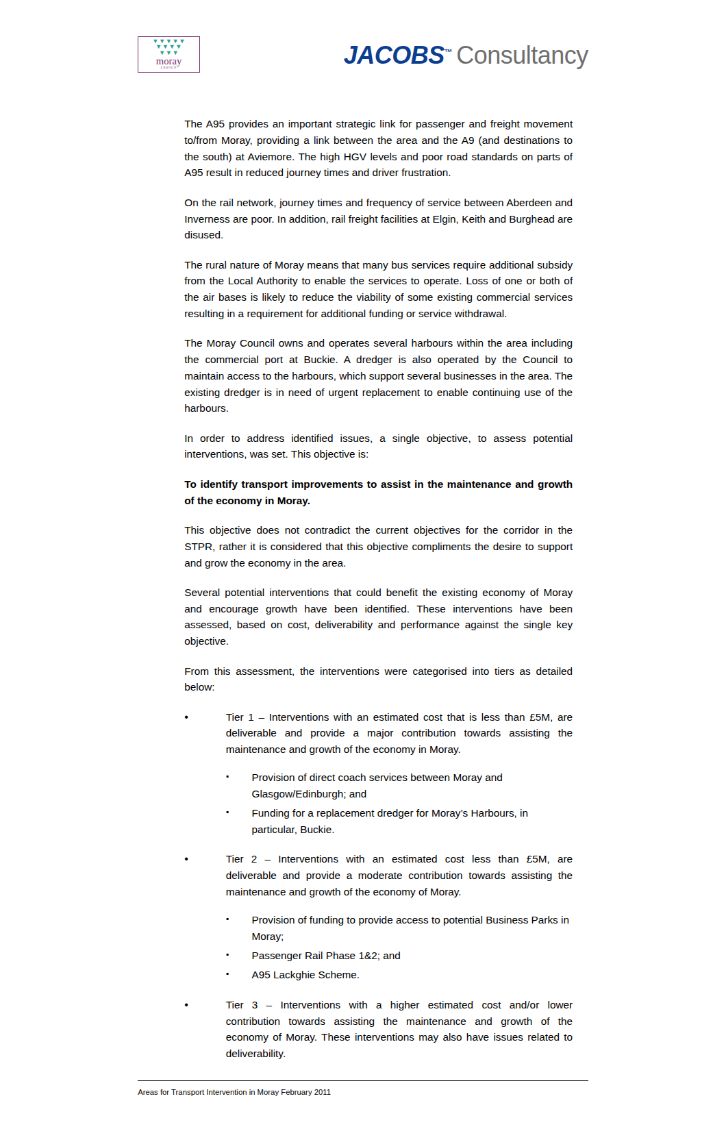▼▼▼▼▼
▼▼▼▼
▼▼▼
moray
council
JACOBS™Consultancy
The A95 provides an important strategic link for passenger and freight movement to/from Moray, providing a link between the area and the A9 (and destinations to the south) at Aviemore. The high HGV levels and poor road standards on parts of A95 result in reduced journey times and driver frustration.
On the rail network, journey times and frequency of service between Aberdeen and Inverness are poor. In addition, rail freight facilities at Elgin, Keith and Burghead are disused.
The rural nature of Moray means that many bus services require additional subsidy from the Local Authority to enable the services to operate. Loss of one or both of the air bases is likely to reduce the viability of some existing commercial services resulting in a requirement for additional funding or service withdrawal.
The Moray Council owns and operates several harbours within the area including the commercial port at Buckie. A dredger is also operated by the Council to maintain access to the harbours, which support several businesses in the area. The existing dredger is in need of urgent replacement to enable continuing use of the harbours.
In order to address identified issues, a single objective, to assess potential interventions, was set. This objective is:
To identify transport improvements to assist in the maintenance and growth of the economy in Moray.
This objective does not contradict the current objectives for the corridor in the STPR, rather it is considered that this objective compliments the desire to support and grow the economy in the area.
Several potential interventions that could benefit the existing economy of Moray and encourage growth have been identified. These interventions have been assessed, based on cost, deliverability and performance against the single key objective.
From this assessment, the interventions were categorised into tiers as detailed below:
Tier 1 – Interventions with an estimated cost that is less than £5M, are deliverable and provide a major contribution towards assisting the maintenance and growth of the economy in Moray.
Provision of direct coach services between Moray and Glasgow/Edinburgh; and
Funding for a replacement dredger for Moray’s Harbours, in particular, Buckie.
Tier 2 – Interventions with an estimated cost less than £5M, are deliverable and provide a moderate contribution towards assisting the maintenance and growth of the economy of Moray.
Provision of funding to provide access to potential Business Parks in Moray;
Passenger Rail Phase 1&2; and
A95 Lackghie Scheme.
Tier 3 – Interventions with a higher estimated cost and/or lower contribution towards assisting the maintenance and growth of the economy of Moray. These interventions may also have issues related to deliverability.
Areas for Transport Intervention in Moray February 2011